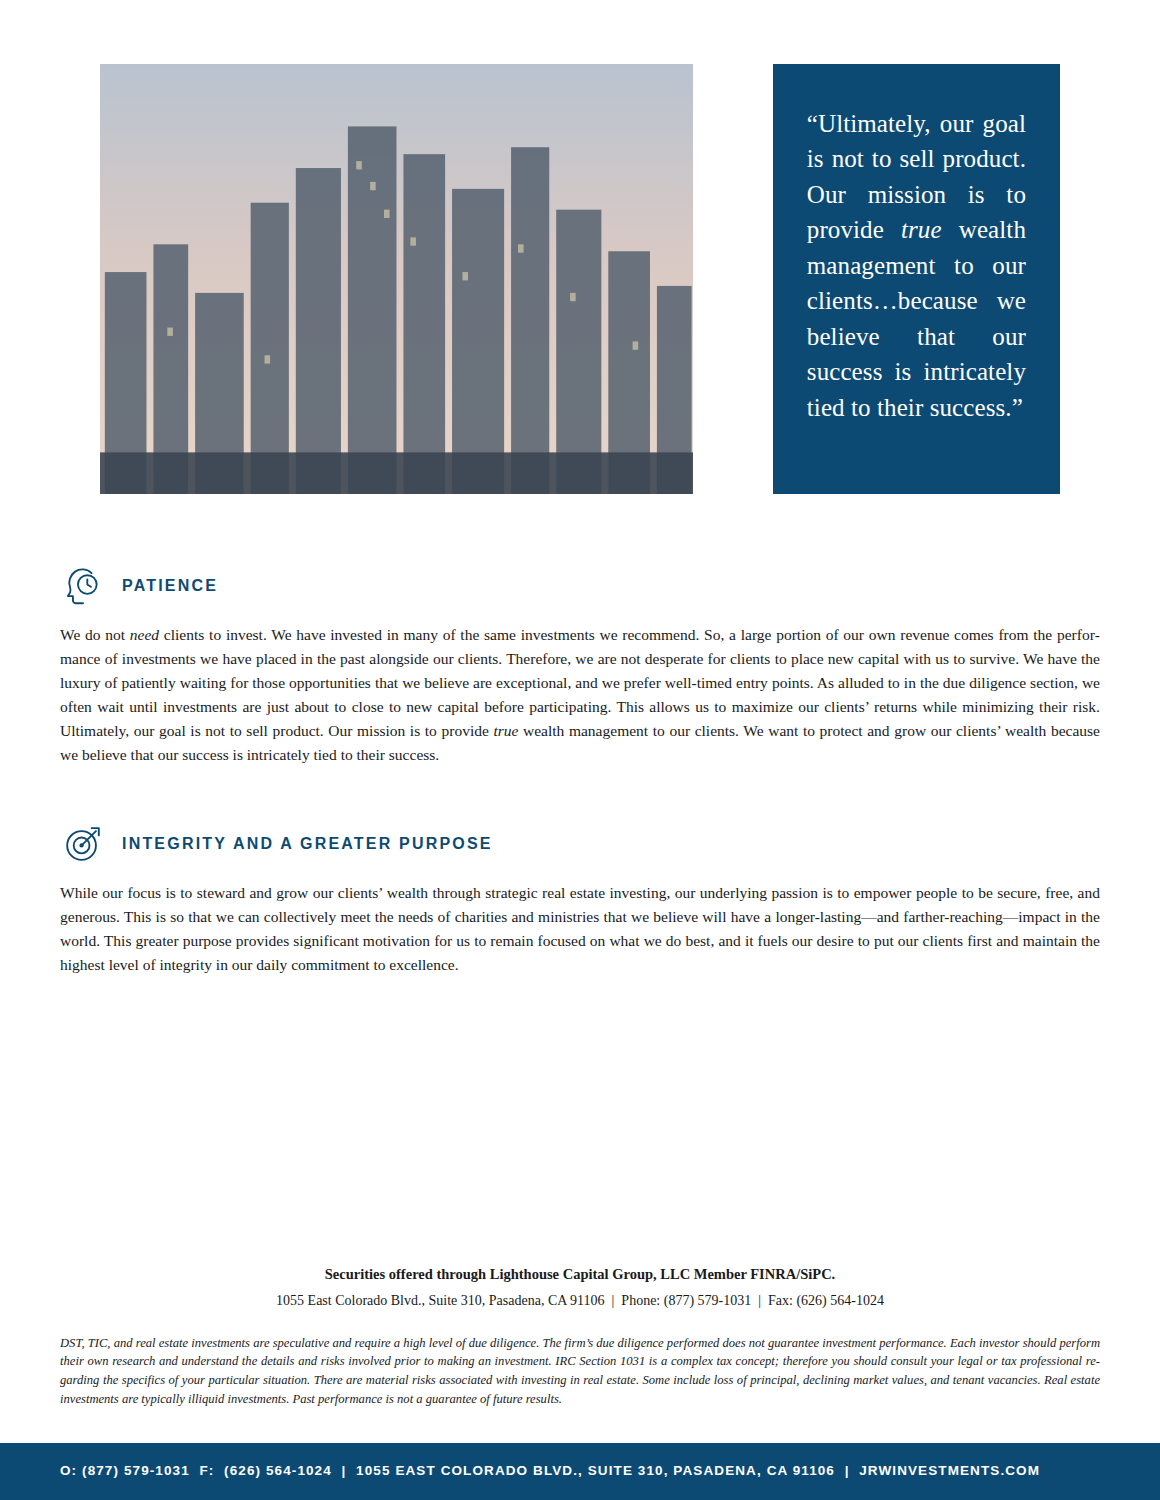“Ultimately, our goal is not to sell product. Our mission is to provide true wealth management to our clients…because we believe that our success is intricately tied to their success.”
Patience
We do not need clients to invest. We have invested in many of the same investments we recommend. So, a large portion of our own revenue comes from the performance of investments we have placed in the past alongside our clients. Therefore, we are not desperate for clients to place new capital with us to survive. We have the luxury of patiently waiting for those opportunities that we believe are exceptional, and we prefer well-timed entry points. As alluded to in the due diligence section, we often wait until investments are just about to close to new capital before participating. This allows us to maximize our clients’ returns while minimizing their risk. Ultimately, our goal is not to sell product. Our mission is to provide true wealth management to our clients. We want to protect and grow our clients’ wealth because we believe that our success is intricately tied to their success.
Integrity and a Greater Purpose
While our focus is to steward and grow our clients’ wealth through strategic real estate investing, our underlying passion is to empower people to be secure, free, and generous. This is so that we can collectively meet the needs of charities and ministries that we believe will have a longer-lasting—and farther-reaching—impact in the world. This greater purpose provides significant motivation for us to remain focused on what we do best, and it fuels our desire to put our clients first and maintain the highest level of integrity in our daily commitment to excellence.
Securities offered through Lighthouse Capital Group, LLC Member FINRA/SiPC.
1055 East Colorado Blvd., Suite 310, Pasadena, CA 91106 | Phone: (877) 579-1031 | Fax: (626) 564-1024
DST, TIC, and real estate investments are speculative and require a high level of due diligence. The firm’s due diligence performed does not guarantee investment performance. Each investor should perform their own research and understand the details and risks involved prior to making an investment. IRC Section 1031 is a complex tax concept; therefore you should consult your legal or tax professional regarding the specifics of your particular situation. There are material risks associated with investing in real estate. Some include loss of principal, declining market values, and tenant vacancies. Real estate investments are typically illiquid investments. Past performance is not a guarantee of future results.
O: (877) 579-1031 F: (626) 564-1024 | 1055 East Colorado Blvd., Suite 310, Pasadena, CA 91106 | JRWINVESTMENTS.COM